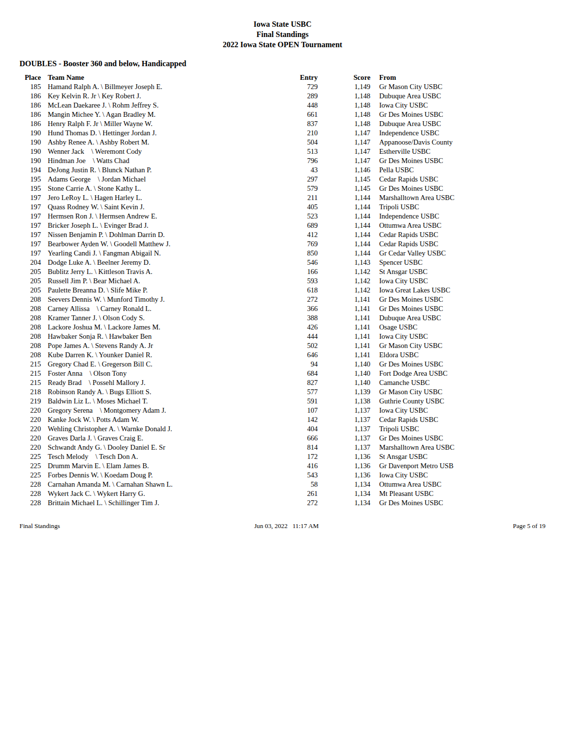Iowa State USBC
Final Standings
2022 Iowa State OPEN Tournament
DOUBLES - Booster 360 and below, Handicapped
| Place | Team Name | Entry | Score | From |
| --- | --- | --- | --- | --- |
| 185 | Hamand Ralph A. \ Billmeyer Joseph E. | 729 | 1,149 | Gr Mason City USBC |
| 186 | Key Kelvin R. Jr \ Key Robert J. | 289 | 1,148 | Dubuque Area USBC |
| 186 | McLean Daekaree J. \ Rohm Jeffrey S. | 448 | 1,148 | Iowa City USBC |
| 186 | Mangin Michee Y. \ Agan Bradley M. | 661 | 1,148 | Gr Des Moines USBC |
| 186 | Henry Ralph F. Jr \ Miller Wayne W. | 837 | 1,148 | Dubuque Area USBC |
| 190 | Hund Thomas D. \ Hettinger Jordan J. | 210 | 1,147 | Independence USBC |
| 190 | Ashby Renee A. \ Ashby Robert M. | 504 | 1,147 | Appanoose/Davis County |
| 190 | Wenner Jack \ Weremont Cody | 513 | 1,147 | Estherville USBC |
| 190 | Hindman Joe \ Watts Chad | 796 | 1,147 | Gr Des Moines USBC |
| 194 | DeJong Justin R. \ Blunck Nathan P. | 43 | 1,146 | Pella USBC |
| 195 | Adams George \ Jordan Michael | 297 | 1,145 | Cedar Rapids USBC |
| 195 | Stone Carrie A. \ Stone Kathy L. | 579 | 1,145 | Gr Des Moines USBC |
| 197 | Jero LeRoy L. \ Hagen Harley L. | 211 | 1,144 | Marshalltown Area USBC |
| 197 | Quass Rodney W. \ Saint Kevin J. | 405 | 1,144 | Tripoli USBC |
| 197 | Hermsen Ron J. \ Hermsen Andrew E. | 523 | 1,144 | Independence USBC |
| 197 | Bricker Joseph L. \ Evinger Brad J. | 689 | 1,144 | Ottumwa Area USBC |
| 197 | Nissen Benjamin P. \ Dohlman Darrin D. | 412 | 1,144 | Cedar Rapids USBC |
| 197 | Bearbower Ayden W. \ Goodell Matthew J. | 769 | 1,144 | Cedar Rapids USBC |
| 197 | Yearling Candi J. \ Fangman Abigail N. | 850 | 1,144 | Gr Cedar Valley USBC |
| 204 | Dodge Luke A. \ Beelner Jeremy D. | 546 | 1,143 | Spencer USBC |
| 205 | Bublitz Jerry L. \ Kittleson Travis A. | 166 | 1,142 | St Ansgar USBC |
| 205 | Russell Jim P. \ Bear Michael A. | 593 | 1,142 | Iowa City USBC |
| 205 | Paulette Breanna D. \ Slife Mike P. | 618 | 1,142 | Iowa Great Lakes USBC |
| 208 | Seevers Dennis W. \ Munford Timothy J. | 272 | 1,141 | Gr Des Moines USBC |
| 208 | Carney Allissa \ Carney Ronald L. | 366 | 1,141 | Gr Des Moines USBC |
| 208 | Kramer Tanner J. \ Olson Cody S. | 388 | 1,141 | Dubuque Area USBC |
| 208 | Lackore Joshua M. \ Lackore James M. | 426 | 1,141 | Osage USBC |
| 208 | Hawbaker Sonja R. \ Hawbaker Ben | 444 | 1,141 | Iowa City USBC |
| 208 | Pope James A. \ Stevens Randy A. Jr | 502 | 1,141 | Gr Mason City USBC |
| 208 | Kube Darren K. \ Younker Daniel R. | 646 | 1,141 | Eldora USBC |
| 215 | Gregory Chad E. \ Gregerson Bill C. | 94 | 1,140 | Gr Des Moines USBC |
| 215 | Foster Anna \ Olson Tony | 684 | 1,140 | Fort Dodge Area USBC |
| 215 | Ready Brad \ Possehl Mallory J. | 827 | 1,140 | Camanche USBC |
| 218 | Robinson Randy A. \ Bugs Elliott S. | 577 | 1,139 | Gr Mason City USBC |
| 219 | Baldwin Liz L. \ Moses Michael T. | 591 | 1,138 | Guthrie County USBC |
| 220 | Gregory Serena \ Montgomery Adam J. | 107 | 1,137 | Iowa City USBC |
| 220 | Kanke Jock W. \ Potts Adam W. | 142 | 1,137 | Cedar Rapids USBC |
| 220 | Wehling Christopher A. \ Warnke Donald J. | 404 | 1,137 | Tripoli USBC |
| 220 | Graves Darla J. \ Graves Craig E. | 666 | 1,137 | Gr Des Moines USBC |
| 220 | Schwandt Andy G. \ Dooley Daniel E. Sr | 814 | 1,137 | Marshalltown Area USBC |
| 225 | Tesch Melody \ Tesch Don A. | 172 | 1,136 | St Ansgar USBC |
| 225 | Drumm Marvin E. \ Elam James B. | 416 | 1,136 | Gr Davenport Metro USB |
| 225 | Forbes Dennis W. \ Koedam Doug P. | 543 | 1,136 | Iowa City USBC |
| 228 | Carnahan Amanda M. \ Carnahan Shawn L. | 58 | 1,134 | Ottumwa Area USBC |
| 228 | Wykert Jack C. \ Wykert Harry G. | 261 | 1,134 | Mt Pleasant USBC |
| 228 | Brittain Michael L. \ Schillinger Tim J. | 272 | 1,134 | Gr Des Moines USBC |
Final Standings
Jun 03, 2022 11:17 AM
Page 5 of 19